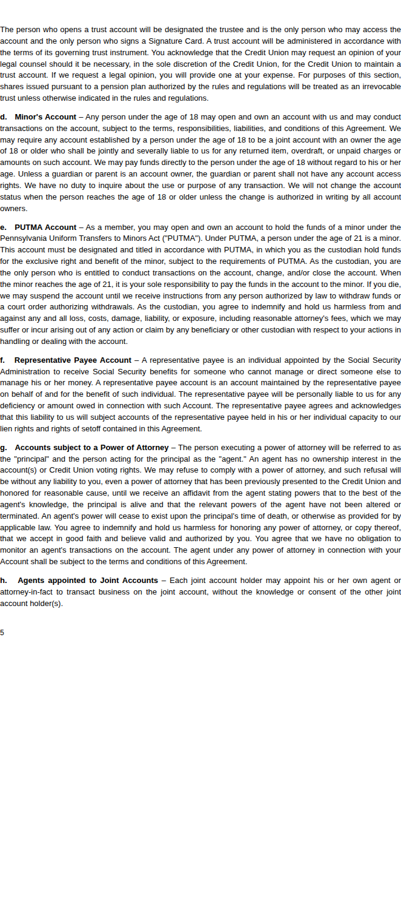The person who opens a trust account will be designated the trustee and is the only person who may access the account and the only person who signs a Signature Card. A trust account will be administered in accordance with the terms of its governing trust instrument. You acknowledge that the Credit Union may request an opinion of your legal counsel should it be necessary, in the sole discretion of the Credit Union, for the Credit Union to maintain a trust account. If we request a legal opinion, you will provide one at your expense. For purposes of this section, shares issued pursuant to a pension plan authorized by the rules and regulations will be treated as an irrevocable trust unless otherwise indicated in the rules and regulations.
d. Minor's Account – Any person under the age of 18 may open and own an account with us and may conduct transactions on the account, subject to the terms, responsibilities, liabilities, and conditions of this Agreement. We may require any account established by a person under the age of 18 to be a joint account with an owner the age of 18 or older who shall be jointly and severally liable to us for any returned item, overdraft, or unpaid charges or amounts on such account. We may pay funds directly to the person under the age of 18 without regard to his or her age. Unless a guardian or parent is an account owner, the guardian or parent shall not have any account access rights. We have no duty to inquire about the use or purpose of any transaction. We will not change the account status when the person reaches the age of 18 or older unless the change is authorized in writing by all account owners.
e. PUTMA Account – As a member, you may open and own an account to hold the funds of a minor under the Pennsylvania Uniform Transfers to Minors Act ("PUTMA"). Under PUTMA, a person under the age of 21 is a minor. This account must be designated and titled in accordance with PUTMA, in which you as the custodian hold funds for the exclusive right and benefit of the minor, subject to the requirements of PUTMA. As the custodian, you are the only person who is entitled to conduct transactions on the account, change, and/or close the account. When the minor reaches the age of 21, it is your sole responsibility to pay the funds in the account to the minor. If you die, we may suspend the account until we receive instructions from any person authorized by law to withdraw funds or a court order authorizing withdrawals. As the custodian, you agree to indemnify and hold us harmless from and against any and all loss, costs, damage, liability, or exposure, including reasonable attorney's fees, which we may suffer or incur arising out of any action or claim by any beneficiary or other custodian with respect to your actions in handling or dealing with the account.
f. Representative Payee Account – A representative payee is an individual appointed by the Social Security Administration to receive Social Security benefits for someone who cannot manage or direct someone else to manage his or her money. A representative payee account is an account maintained by the representative payee on behalf of and for the benefit of such individual. The representative payee will be personally liable to us for any deficiency or amount owed in connection with such Account. The representative payee agrees and acknowledges that this liability to us will subject accounts of the representative payee held in his or her individual capacity to our lien rights and rights of setoff contained in this Agreement.
g. Accounts subject to a Power of Attorney – The person executing a power of attorney will be referred to as the "principal" and the person acting for the principal as the "agent." An agent has no ownership interest in the account(s) or Credit Union voting rights. We may refuse to comply with a power of attorney, and such refusal will be without any liability to you, even a power of attorney that has been previously presented to the Credit Union and honored for reasonable cause, until we receive an affidavit from the agent stating powers that to the best of the agent's knowledge, the principal is alive and that the relevant powers of the agent have not been altered or terminated. An agent's power will cease to exist upon the principal's time of death, or otherwise as provided for by applicable law. You agree to indemnify and hold us harmless for honoring any power of attorney, or copy thereof, that we accept in good faith and believe valid and authorized by you. You agree that we have no obligation to monitor an agent's transactions on the account. The agent under any power of attorney in connection with your Account shall be subject to the terms and conditions of this Agreement.
h. Agents appointed to Joint Accounts – Each joint account holder may appoint his or her own agent or attorney-in-fact to transact business on the joint account, without the knowledge or consent of the other joint account holder(s).
5